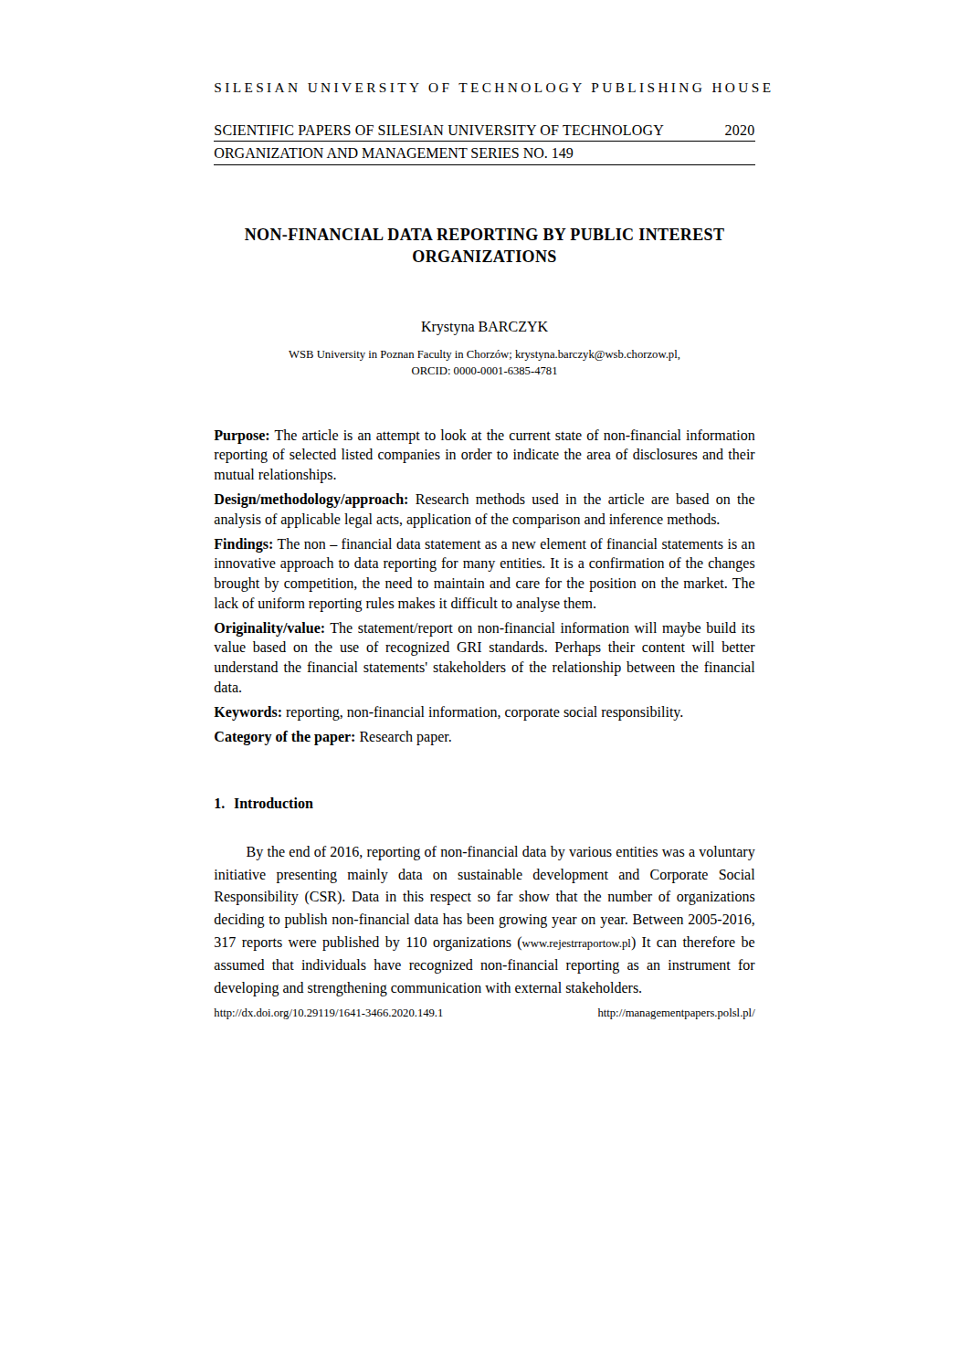SILESIAN UNIVERSITY OF TECHNOLOGY PUBLISHING HOUSE
SCIENTIFIC PAPERS OF SILESIAN UNIVERSITY OF TECHNOLOGY 2020
ORGANIZATION AND MANAGEMENT SERIES NO. 149
Non-financial data reporting by public interest
organizations
Krystyna BARCZYK
WSB University in Poznan Faculty in Chorzów; krystyna.barczyk@wsb.chorzow.pl, ORCID: 0000-0001-6385-4781
Purpose: The article is an attempt to look at the current state of non-financial information reporting of selected listed companies in order to indicate the area of disclosures and their mutual relationships.
Design/methodology/approach: Research methods used in the article are based on the analysis of applicable legal acts, application of the comparison and inference methods.
Findings: The non – financial data statement as a new element of financial statements is an innovative approach to data reporting for many entities. It is a confirmation of the changes brought by competition, the need to maintain and care for the position on the market. The lack of uniform reporting rules makes it difficult to analyse them.
Originality/value: The statement/report on non-financial information will maybe build its value based on the use of recognized GRI standards. Perhaps their content will better understand the financial statements' stakeholders of the relationship between the financial data.
Keywords: reporting, non-financial information, corporate social responsibility.
Category of the paper: Research paper.
1. Introduction
By the end of 2016, reporting of non-financial data by various entities was a voluntary initiative presenting mainly data on sustainable development and Corporate Social Responsibility (CSR). Data in this respect so far show that the number of organizations deciding to publish non-financial data has been growing year on year. Between 2005-2016, 317 reports were published by 110 organizations (www.rejestrraportow.pl) It can therefore be assumed that individuals have recognized non-financial reporting as an instrument for developing and strengthening communication with external stakeholders.
http://dx.doi.org/10.29119/1641-3466.2020.149.1 http://managementpapers.polsl.pl/